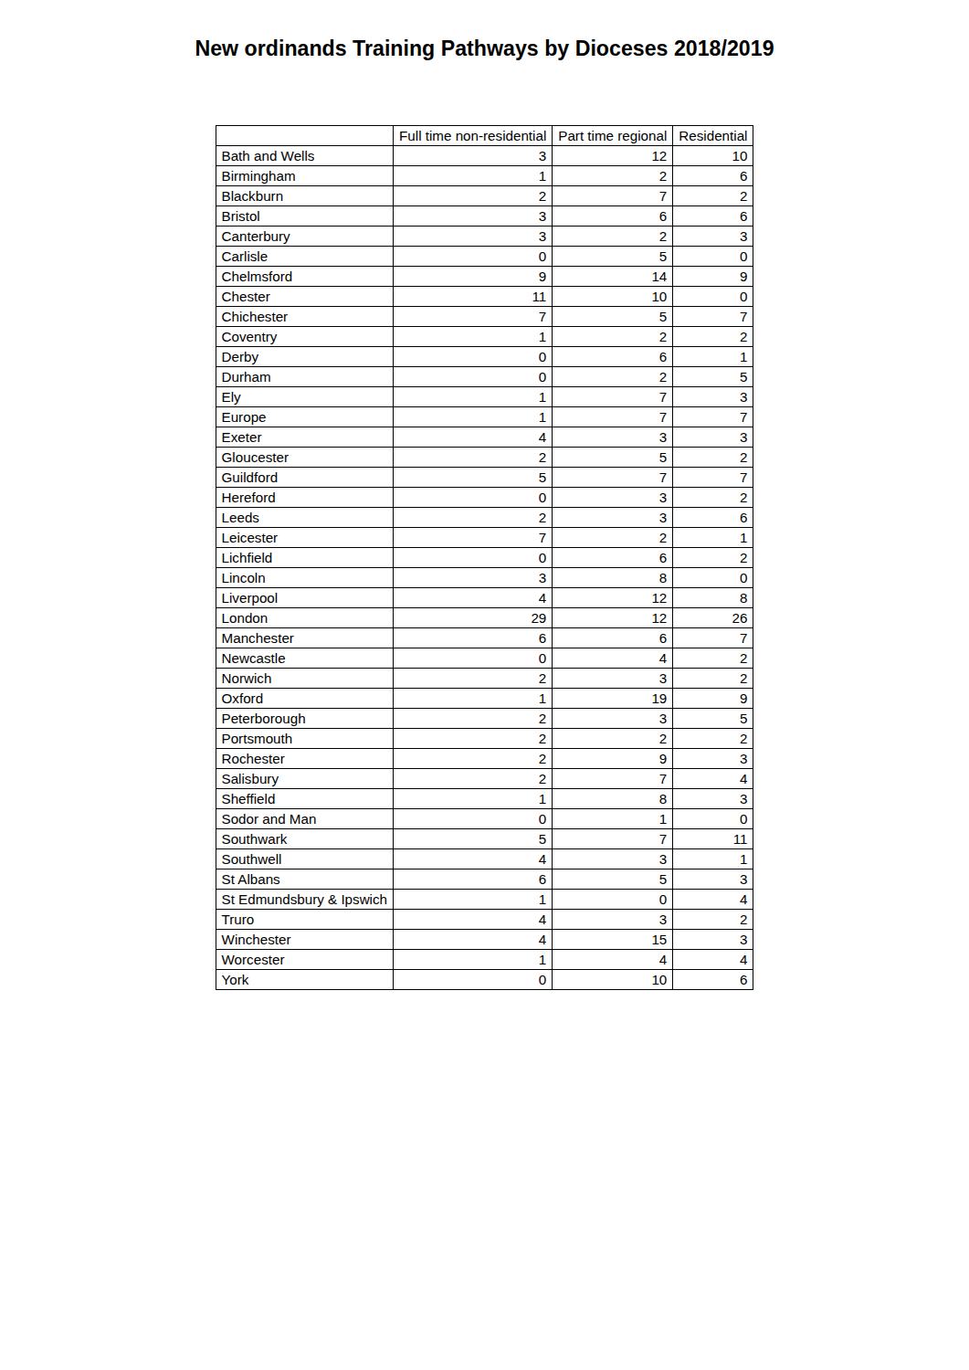New ordinands Training Pathways by Dioceses 2018/2019
| | Full time non-residential | Part time regional | Residential |
| --- | --- | --- | --- |
| Bath and Wells | 3 | 12 | 10 |
| Birmingham | 1 | 2 | 6 |
| Blackburn | 2 | 7 | 2 |
| Bristol | 3 | 6 | 6 |
| Canterbury | 3 | 2 | 3 |
| Carlisle | 0 | 5 | 0 |
| Chelmsford | 9 | 14 | 9 |
| Chester | 11 | 10 | 0 |
| Chichester | 7 | 5 | 7 |
| Coventry | 1 | 2 | 2 |
| Derby | 0 | 6 | 1 |
| Durham | 0 | 2 | 5 |
| Ely | 1 | 7 | 3 |
| Europe | 1 | 7 | 7 |
| Exeter | 4 | 3 | 3 |
| Gloucester | 2 | 5 | 2 |
| Guildford | 5 | 7 | 7 |
| Hereford | 0 | 3 | 2 |
| Leeds | 2 | 3 | 6 |
| Leicester | 7 | 2 | 1 |
| Lichfield | 0 | 6 | 2 |
| Lincoln | 3 | 8 | 0 |
| Liverpool | 4 | 12 | 8 |
| London | 29 | 12 | 26 |
| Manchester | 6 | 6 | 7 |
| Newcastle | 0 | 4 | 2 |
| Norwich | 2 | 3 | 2 |
| Oxford | 1 | 19 | 9 |
| Peterborough | 2 | 3 | 5 |
| Portsmouth | 2 | 2 | 2 |
| Rochester | 2 | 9 | 3 |
| Salisbury | 2 | 7 | 4 |
| Sheffield | 1 | 8 | 3 |
| Sodor and Man | 0 | 1 | 0 |
| Southwark | 5 | 7 | 11 |
| Southwell | 4 | 3 | 1 |
| St Albans | 6 | 5 | 3 |
| St Edmundsbury & Ipswich | 1 | 0 | 4 |
| Truro | 4 | 3 | 2 |
| Winchester | 4 | 15 | 3 |
| Worcester | 1 | 4 | 4 |
| York | 0 | 10 | 6 |